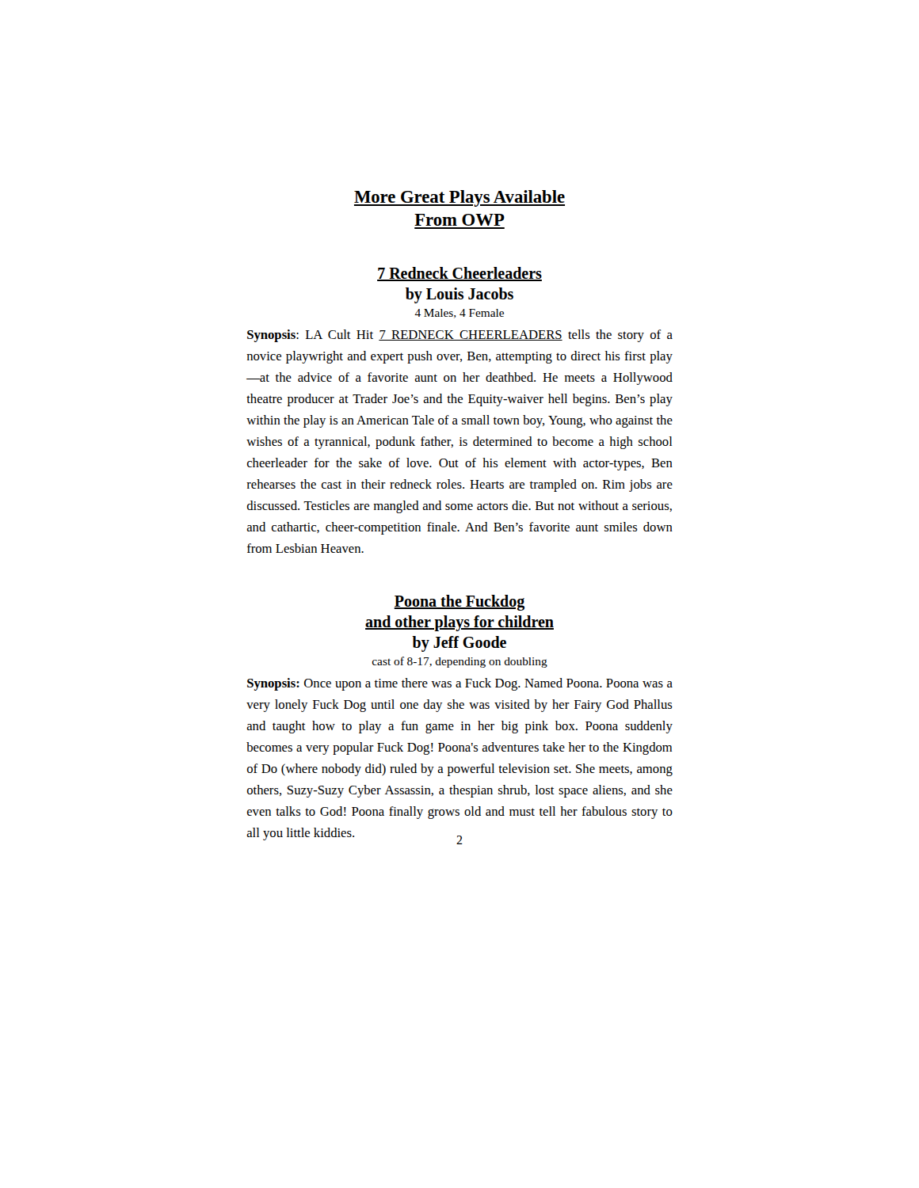More Great Plays Available
From OWP
7 Redneck Cheerleaders
by Louis Jacobs
4 Males, 4 Female
Synopsis: LA Cult Hit 7 REDNECK CHEERLEADERS tells the story of a novice playwright and expert push over, Ben, attempting to direct his first play—at the advice of a favorite aunt on her deathbed. He meets a Hollywood theatre producer at Trader Joe’s and the Equity-waiver hell begins. Ben’s play within the play is an American Tale of a small town boy, Young, who against the wishes of a tyrannical, podunk father, is determined to become a high school cheerleader for the sake of love. Out of his element with actor-types, Ben rehearses the cast in their redneck roles. Hearts are trampled on. Rim jobs are discussed. Testicles are mangled and some actors die. But not without a serious, and cathartic, cheer-competition finale. And Ben’s favorite aunt smiles down from Lesbian Heaven.
Poona the Fuckdog
and other plays for children
by Jeff Goode
cast of 8-17, depending on doubling
Synopsis: Once upon a time there was a Fuck Dog. Named Poona. Poona was a very lonely Fuck Dog until one day she was visited by her Fairy God Phallus and taught how to play a fun game in her big pink box. Poona suddenly becomes a very popular Fuck Dog! Poona's adventures take her to the Kingdom of Do (where nobody did) ruled by a powerful television set. She meets, among others, Suzy-Suzy Cyber Assassin, a thespian shrub, lost space aliens, and she even talks to God! Poona finally grows old and must tell her fabulous story to all you little kiddies.
2